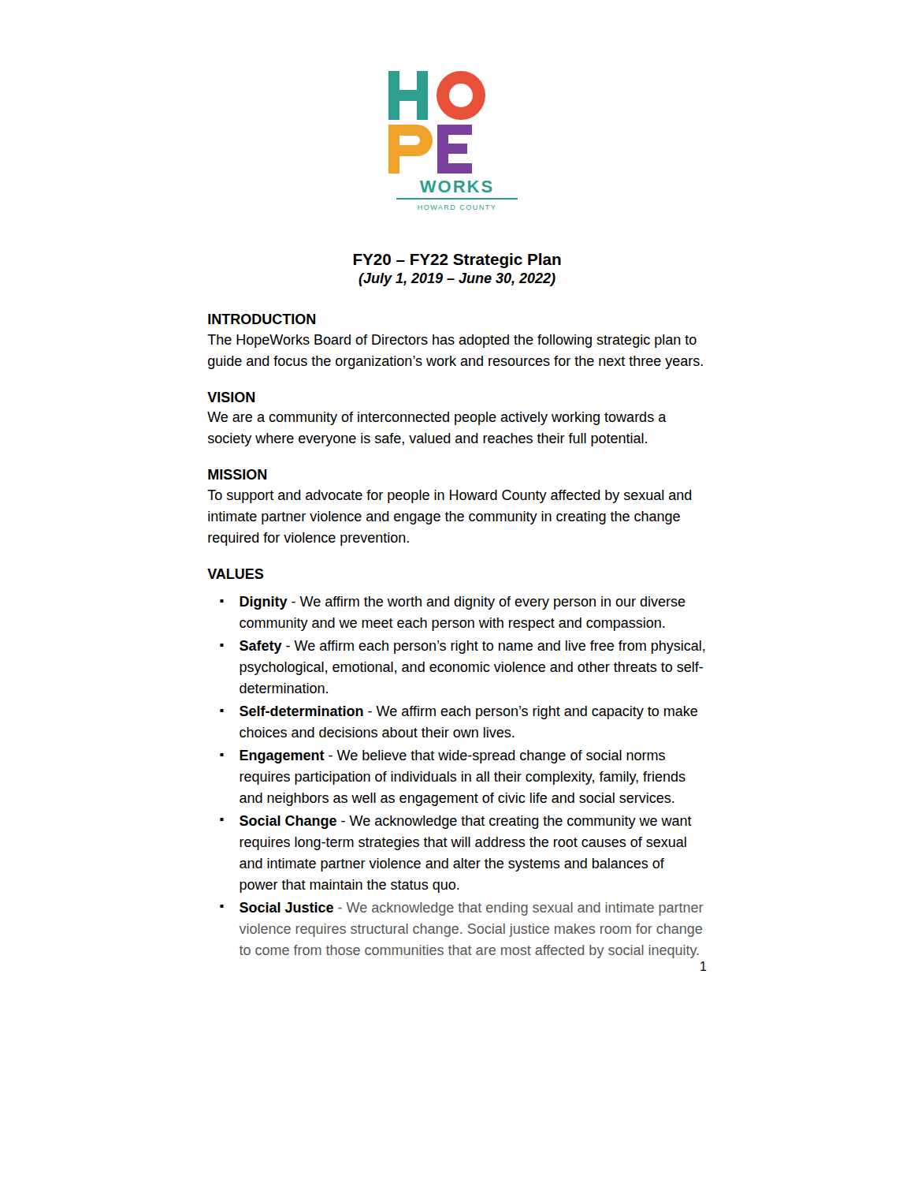WORKS HOWARD COUNTY
FY20 – FY22 Strategic Plan
(July 1, 2019 – June 30, 2022)
INTRODUCTION
The HopeWorks Board of Directors has adopted the following strategic plan to guide and focus the organization’s work and resources for the next three years.
VISION
We are a community of interconnected people actively working towards a society where everyone is safe, valued and reaches their full potential.
MISSION
To support and advocate for people in Howard County affected by sexual and intimate partner violence and engage the community in creating the change required for violence prevention.
VALUES
Dignity - We affirm the worth and dignity of every person in our diverse community and we meet each person with respect and compassion.
Safety - We affirm each person’s right to name and live free from physical, psychological, emotional, and economic violence and other threats to self-determination.
Self-determination - We affirm each person’s right and capacity to make choices and decisions about their own lives.
Engagement - We believe that wide-spread change of social norms requires participation of individuals in all their complexity, family, friends and neighbors as well as engagement of civic life and social services.
Social Change - We acknowledge that creating the community we want requires long-term strategies that will address the root causes of sexual and intimate partner violence and alter the systems and balances of power that maintain the status quo.
Social Justice - We acknowledge that ending sexual and intimate partner violence requires structural change. Social justice makes room for change to come from those communities that are most affected by social inequity.
1